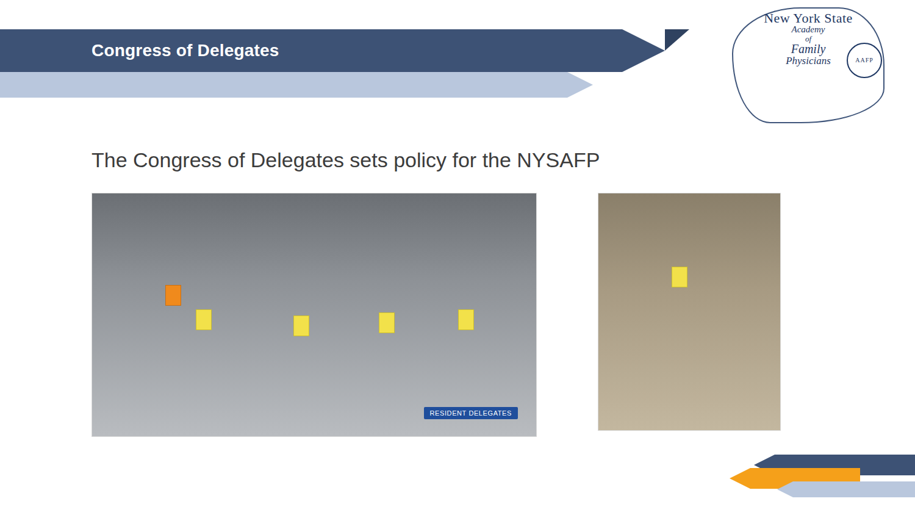Congress of Delegates
New York State
Academy
of
Family
Physicians
AAFP
The Congress of Delegates sets policy for the NYSAFP
Resident Delegates